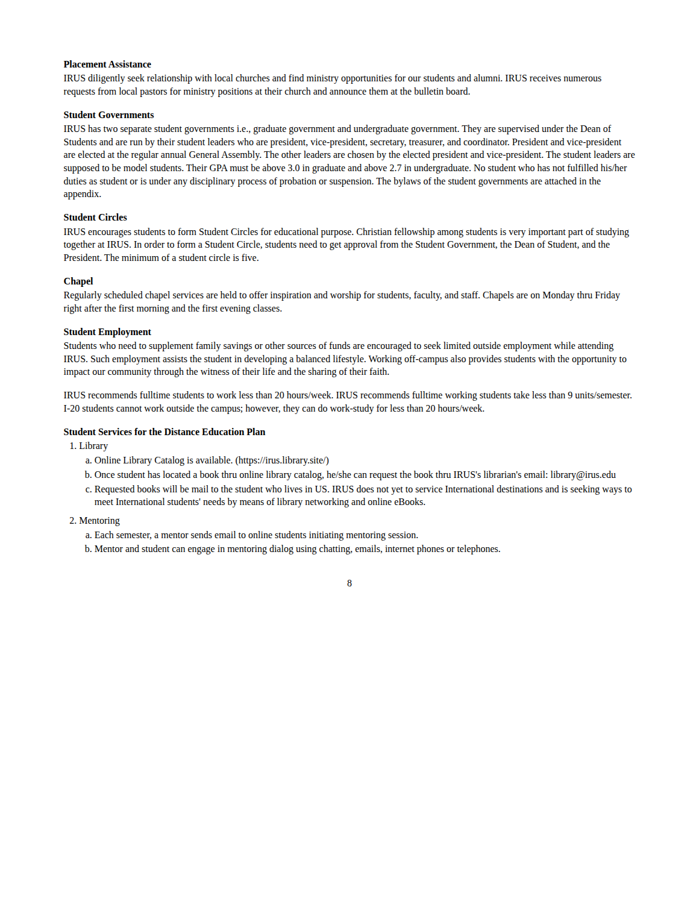Placement Assistance
IRUS diligently seek relationship with local churches and find ministry opportunities for our students and alumni. IRUS receives numerous requests from local pastors for ministry positions at their church and announce them at the bulletin board.
Student Governments
IRUS has two separate student governments i.e., graduate government and undergraduate government. They are supervised under the Dean of Students and are run by their student leaders who are president, vice-president, secretary, treasurer, and coordinator. President and vice-president are elected at the regular annual General Assembly. The other leaders are chosen by the elected president and vice-president. The student leaders are supposed to be model students. Their GPA must be above 3.0 in graduate and above 2.7 in undergraduate. No student who has not fulfilled his/her duties as student or is under any disciplinary process of probation or suspension. The bylaws of the student governments are attached in the appendix.
Student Circles
IRUS encourages students to form Student Circles for educational purpose. Christian fellowship among students is very important part of studying together at IRUS. In order to form a Student Circle, students need to get approval from the Student Government, the Dean of Student, and the President. The minimum of a student circle is five.
Chapel
Regularly scheduled chapel services are held to offer inspiration and worship for students, faculty, and staff. Chapels are on Monday thru Friday right after the first morning and the first evening classes.
Student Employment
Students who need to supplement family savings or other sources of funds are encouraged to seek limited outside employment while attending IRUS. Such employment assists the student in developing a balanced lifestyle. Working off-campus also provides students with the opportunity to impact our community through the witness of their life and the sharing of their faith.
IRUS recommends fulltime students to work less than 20 hours/week. IRUS recommends fulltime working students take less than 9 units/semester. I-20 students cannot work outside the campus; however, they can do work-study for less than 20 hours/week.
Student Services for the Distance Education Plan
Library
Online Library Catalog is available. (https://irus.library.site/)
Once student has located a book thru online library catalog, he/she can request the book thru IRUS's librarian's email: library@irus.edu
Requested books will be mail to the student who lives in US. IRUS does not yet to service International destinations and is seeking ways to meet International students' needs by means of library networking and online eBooks.
Mentoring
Each semester, a mentor sends email to online students initiating mentoring session.
Mentor and student can engage in mentoring dialog using chatting, emails, internet phones or telephones.
8